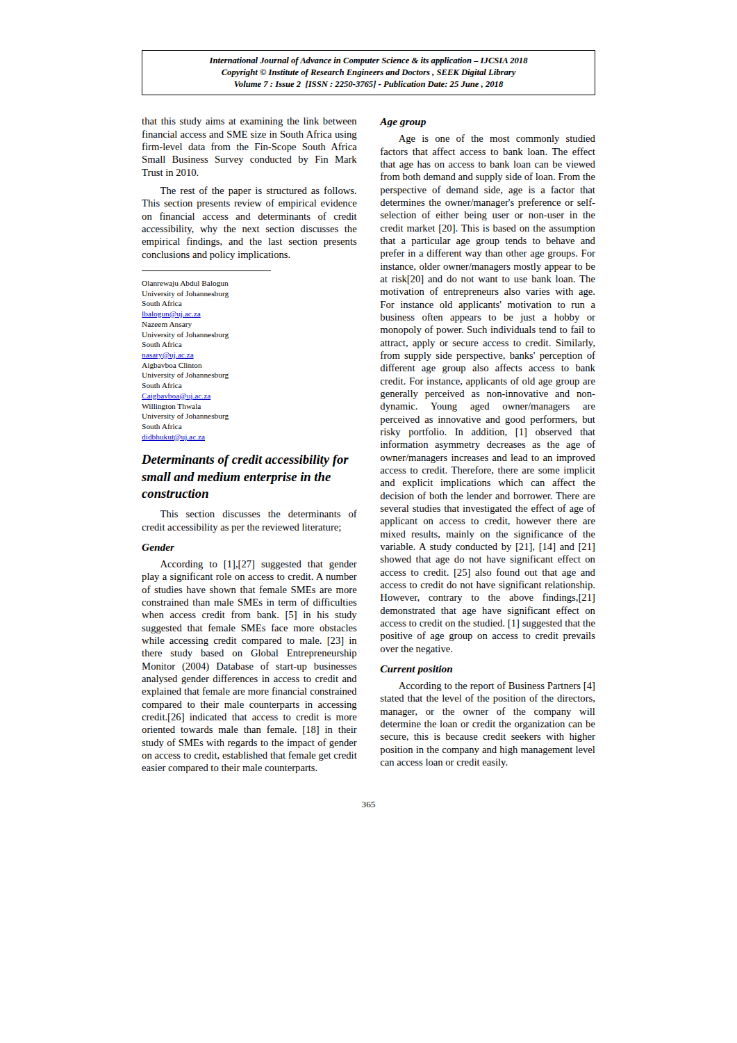International Journal of Advance in Computer Science & its application – IJCSIA 2018
Copyright © Institute of Research Engineers and Doctors , SEEK Digital Library
Volume 7 : Issue 2 [ISSN : 2250-3765] - Publication Date: 25 June , 2018
that this study aims at examining the link between financial access and SME size in South Africa using firm-level data from the Fin-Scope South Africa Small Business Survey conducted by Fin Mark Trust in 2010.
The rest of the paper is structured as follows. This section presents review of empirical evidence on financial access and determinants of credit accessibility, why the next section discusses the empirical findings, and the last section presents conclusions and policy implications.
Olanrewaju Abdul Balogun
University of Johannesburg
South Africa
lbalogun@uj.ac.za
Nazeem Ansary
University of Johannesburg
South Africa
nasary@uj.ac.za
Aigbavboa Clinton
University of Johannesburg
South Africa
Caigbavboa@uj.ac.za
Willington Thwala
University of Johannesburg
South Africa
didbhukut@uj.ac.za
Determinants of credit accessibility for small and medium enterprise in the construction
This section discusses the determinants of credit accessibility as per the reviewed literature;
Gender
According to [1],[27] suggested that gender play a significant role on access to credit. A number of studies have shown that female SMEs are more constrained than male SMEs in term of difficulties when access credit from bank. [5] in his study suggested that female SMEs face more obstacles while accessing credit compared to male. [23] in there study based on Global Entrepreneurship Monitor (2004) Database of start-up businesses analysed gender differences in access to credit and explained that female are more financial constrained compared to their male counterparts in accessing credit.[26] indicated that access to credit is more oriented towards male than female. [18] in their study of SMEs with regards to the impact of gender on access to credit, established that female get credit easier compared to their male counterparts.
Age group
Age is one of the most commonly studied factors that affect access to bank loan. The effect that age has on access to bank loan can be viewed from both demand and supply side of loan. From the perspective of demand side, age is a factor that determines the owner/manager's preference or self-selection of either being user or non-user in the credit market [20]. This is based on the assumption that a particular age group tends to behave and prefer in a different way than other age groups. For instance, older owner/managers mostly appear to be at risk[20] and do not want to use bank loan. The motivation of entrepreneurs also varies with age. For instance old applicants' motivation to run a business often appears to be just a hobby or monopoly of power. Such individuals tend to fail to attract, apply or secure access to credit. Similarly, from supply side perspective, banks' perception of different age group also affects access to bank credit. For instance, applicants of old age group are generally perceived as non-innovative and non-dynamic. Young aged owner/managers are perceived as innovative and good performers, but risky portfolio. In addition, [1] observed that information asymmetry decreases as the age of owner/managers increases and lead to an improved access to credit. Therefore, there are some implicit and explicit implications which can affect the decision of both the lender and borrower. There are several studies that investigated the effect of age of applicant on access to credit, however there are mixed results, mainly on the significance of the variable. A study conducted by [21], [14] and [21] showed that age do not have significant effect on access to credit. [25] also found out that age and access to credit do not have significant relationship. However, contrary to the above findings,[21] demonstrated that age have significant effect on access to credit on the studied. [1] suggested that the positive of age group on access to credit prevails over the negative.
Current position
According to the report of Business Partners [4] stated that the level of the position of the directors, manager, or the owner of the company will determine the loan or credit the organization can be secure, this is because credit seekers with higher position in the company and high management level can access loan or credit easily.
365